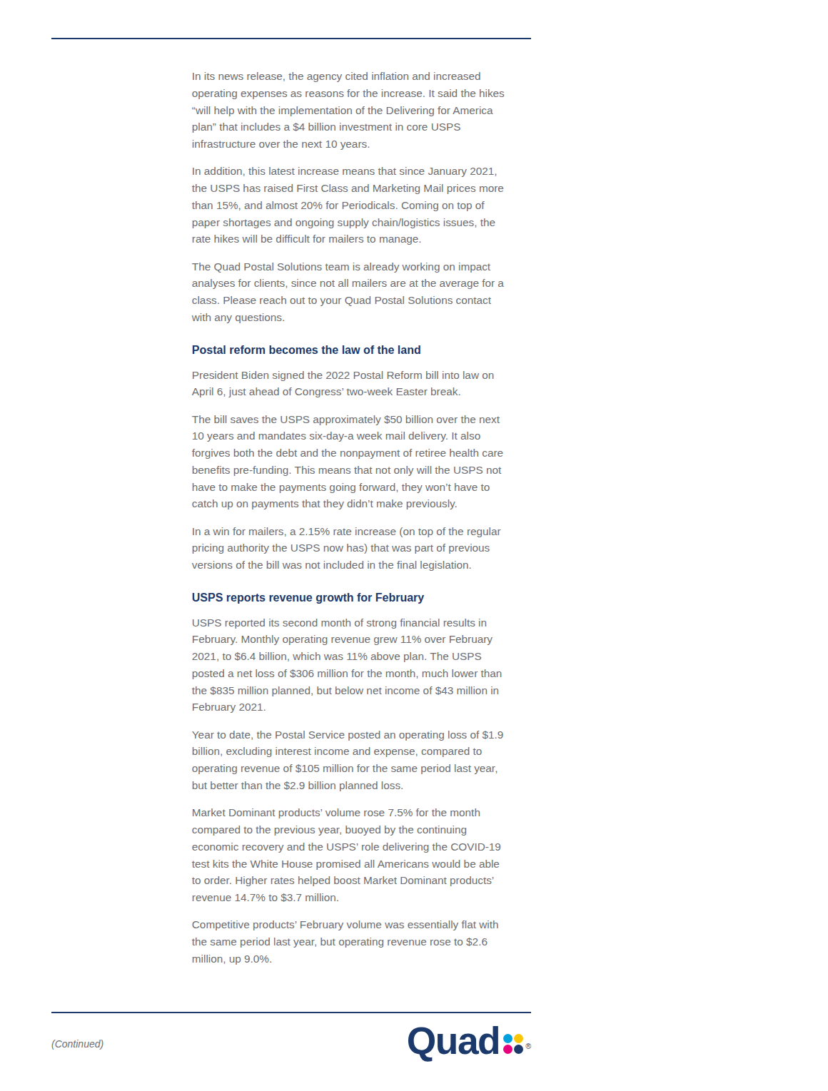In its news release, the agency cited inflation and increased operating expenses as reasons for the increase. It said the hikes “will help with the implementation of the Delivering for America plan” that includes a $4 billion investment in core USPS infrastructure over the next 10 years.
In addition, this latest increase means that since January 2021, the USPS has raised First Class and Marketing Mail prices more than 15%, and almost 20% for Periodicals. Coming on top of paper shortages and ongoing supply chain/logistics issues, the rate hikes will be difficult for mailers to manage.
The Quad Postal Solutions team is already working on impact analyses for clients, since not all mailers are at the average for a class. Please reach out to your Quad Postal Solutions contact with any questions.
Postal reform becomes the law of the land
President Biden signed the 2022 Postal Reform bill into law on April 6, just ahead of Congress’ two-week Easter break.
The bill saves the USPS approximately $50 billion over the next 10 years and mandates six-day-a week mail delivery. It also forgives both the debt and the nonpayment of retiree health care benefits pre-funding. This means that not only will the USPS not have to make the payments going forward, they won’t have to catch up on payments that they didn’t make previously.
In a win for mailers, a 2.15% rate increase (on top of the regular pricing authority the USPS now has) that was part of previous versions of the bill was not included in the final legislation.
USPS reports revenue growth for February
USPS reported its second month of strong financial results in February. Monthly operating revenue grew 11% over February 2021, to $6.4 billion, which was 11% above plan. The USPS posted a net loss of $306 million for the month, much lower than the $835 million planned, but below net income of $43 million in February 2021.
Year to date, the Postal Service posted an operating loss of $1.9 billion, excluding interest income and expense, compared to operating revenue of $105 million for the same period last year, but better than the $2.9 billion planned loss.
Market Dominant products’ volume rose 7.5% for the month compared to the previous year, buoyed by the continuing economic recovery and the USPS’ role delivering the COVID-19 test kits the White House promised all Americans would be able to order. Higher rates helped boost Market Dominant products’ revenue 14.7% to $3.7 million.
Competitive products’ February volume was essentially flat with the same period last year, but operating revenue rose to $2.6 million, up 9.0%.
(Continued)
Quad ®